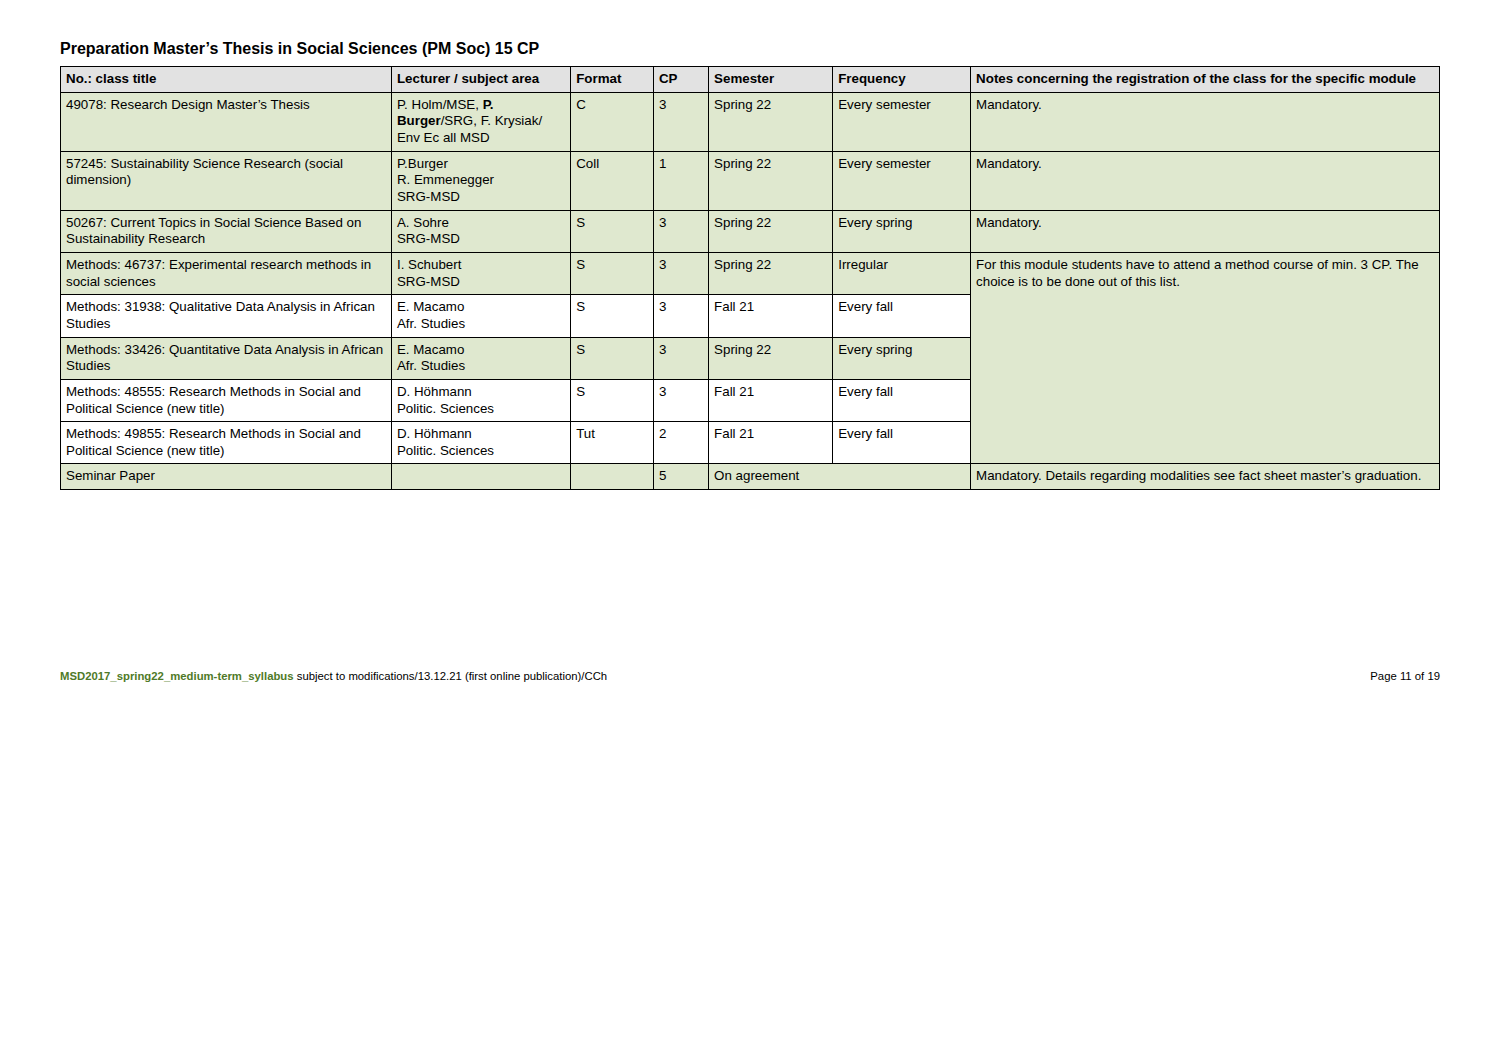Preparation Master’s Thesis in Social Sciences (PM Soc) 15 CP
| No.: class title | Lecturer / sub­ject area | Format | CP | Semester | Frequency | Notes concerning the registration of the class for the specific module |
| --- | --- | --- | --- | --- | --- | --- |
| 49078: Research Design Master’s Thesis | P. Holm/MSE, P. Burger /SRG, F. Krysiak/ Env Ec all MSD | C | 3 | Spring 22 | Every semester | Mandatory. |
| 57245: Sustainability Science Research (social dimension) | P.Burger R. Emmenegger SRG-MSD | Coll | 1 | Spring 22 | Every semester | Mandatory. |
| 50267: Current Topics in Social Science Based on Sustainabil­ity Research | A. Sohre SRG-MSD | S | 3 | Spring 22 | Every spring | Mandatory. |
| Methods: 46737: Experimental re­search methods in social sciences | I. Schubert SRG-MSD | S | 3 | Spring 22 | Irregular | For this module students have to attend a method course of min. 3 CP. The choice is to be done out of this list. |
| Methods: 31938: Qualitative Data Anal­ysis in African Studies | E. Macamo Afr. Studies | S | 3 | Fall 21 | Every fall |
| Methods: 33426: Quantitative Data Analysis in African Studies | E. Macamo Afr. Studies | S | 3 | Spring 22 | Every spring |
| Methods: 48555: Research Methods in Social and Political Science (new title) | D. Höhmann Politic. Sciences | S | 3 | Fall 21 | Every fall |
| Methods: 49855: Research Methods in Social and Political Science (new title) | D. Höhmann Politic. Sciences | Tut | 2 | Fall 21 | Every fall |
| Seminar Paper | | | 5 | On agreement | Mandatory. Details regarding modalities see fact sheet master’s graduation. |
MSD2017_spring22_medium-term_syllabus subject to modifications/13.12.21 (first online publication)/CCh
Page 11 of 19